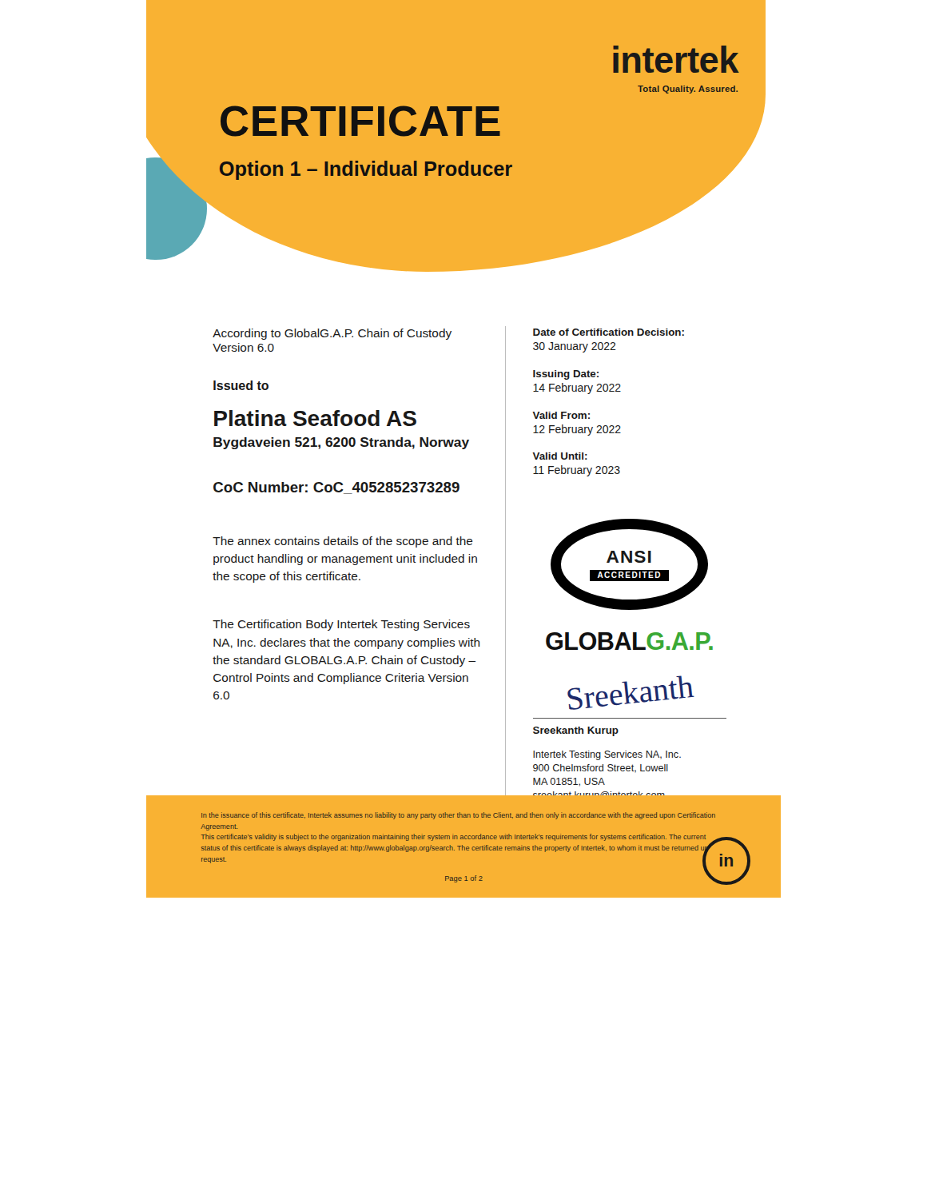intertek
Total Quality. Assured.
CERTIFICATE
Option 1 – Individual Producer
According to GlobalG.A.P. Chain of Custody Version 6.0
Issued to
Platina Seafood AS
Bygdaveien 521, 6200 Stranda, Norway
CoC Number: CoC_4052852373289
The annex contains details of the scope and the product handling or management unit included in the scope of this certificate.
The Certification Body Intertek Testing Services NA, Inc. declares that the company complies with the standard GLOBALG.A.P. Chain of Custody – Control Points and Compliance Criteria Version 6.0
Date of Certification Decision:
30 January 2022
Issuing Date:
14 February 2022
Valid From:
12 February 2022
Valid Until:
11 February 2023
ANSI
ACCREDITED
GLOBAL G.A.P.
Sreekanth
Sreekanth Kurup
Intertek Testing Services NA, Inc.
900 Chelmsford Street, Lowell
MA 01851, USA
sreekant.kurup@intertek.com
Intertek Testing Services NA, Inc.is an ANSI accredited body under schedule of Accreditation No. 0204.
in
In the issuance of this certificate, Intertek assumes no liability to any party other than to the Client, and then only in accordance with the agreed upon Certification Agreement.
This certificate’s validity is subject to the organization maintaining their system in accordance with Intertek’s requirements for systems certification. The current status of this certificate is always displayed at: http://www.globalgap.org/search. The certificate remains the property of Intertek, to whom it must be returned upon request.
Page 1 of 2
in